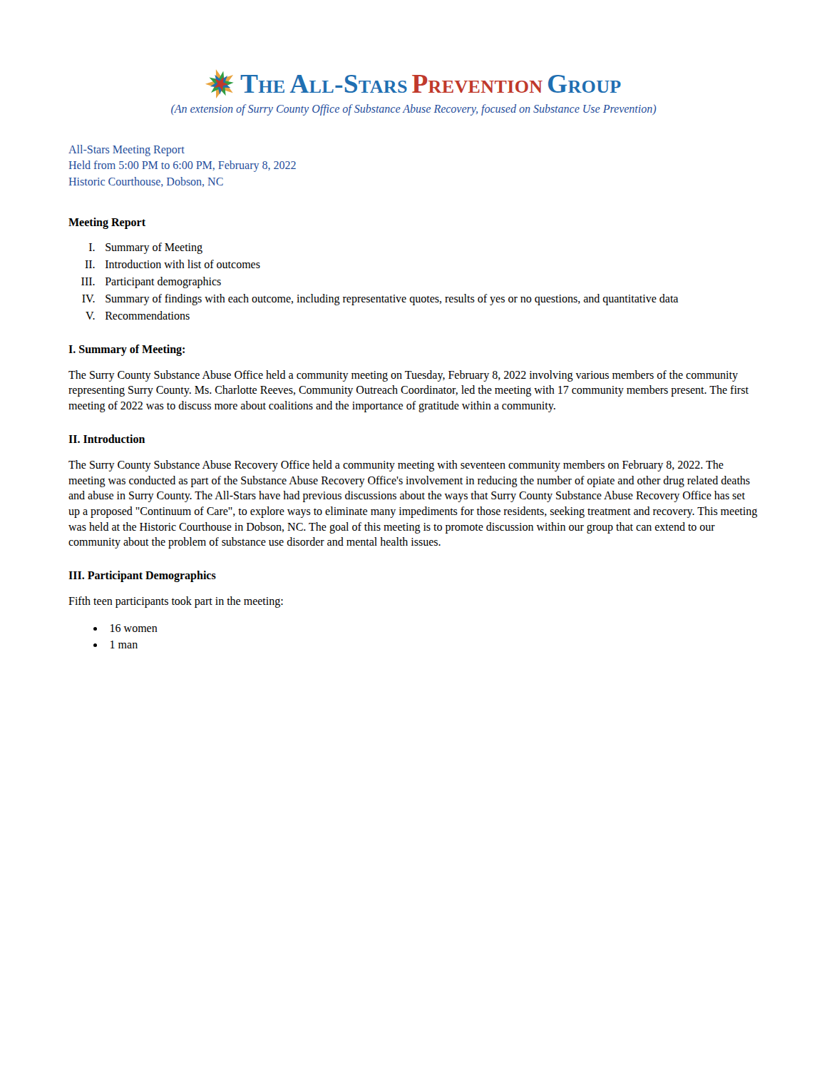The All-Stars Prevention Group
(An extension of Surry County Office of Substance Abuse Recovery, focused on Substance Use Prevention)
All-Stars Meeting Report
Held from 5:00 PM to 6:00 PM, February 8, 2022
Historic Courthouse, Dobson, NC
Meeting Report
Summary of Meeting
Introduction with list of outcomes
Participant demographics
Summary of findings with each outcome, including representative quotes, results of yes or no questions, and quantitative data
Recommendations
I. Summary of Meeting:
The Surry County Substance Abuse Office held a community meeting on Tuesday, February 8, 2022 involving various members of the community representing Surry County. Ms. Charlotte Reeves, Community Outreach Coordinator, led the meeting with 17 community members present. The first meeting of 2022 was to discuss more about coalitions and the importance of gratitude within a community.
II. Introduction
The Surry County Substance Abuse Recovery Office held a community meeting with seventeen community members on February 8, 2022. The meeting was conducted as part of the Substance Abuse Recovery Office's involvement in reducing the number of opiate and other drug related deaths and abuse in Surry County. The All-Stars have had previous discussions about the ways that Surry County Substance Abuse Recovery Office has set up a proposed "Continuum of Care", to explore ways to eliminate many impediments for those residents, seeking treatment and recovery. This meeting was held at the Historic Courthouse in Dobson, NC. The goal of this meeting is to promote discussion within our group that can extend to our community about the problem of substance use disorder and mental health issues.
III. Participant Demographics
Fifth teen participants took part in the meeting:
16 women
1 man